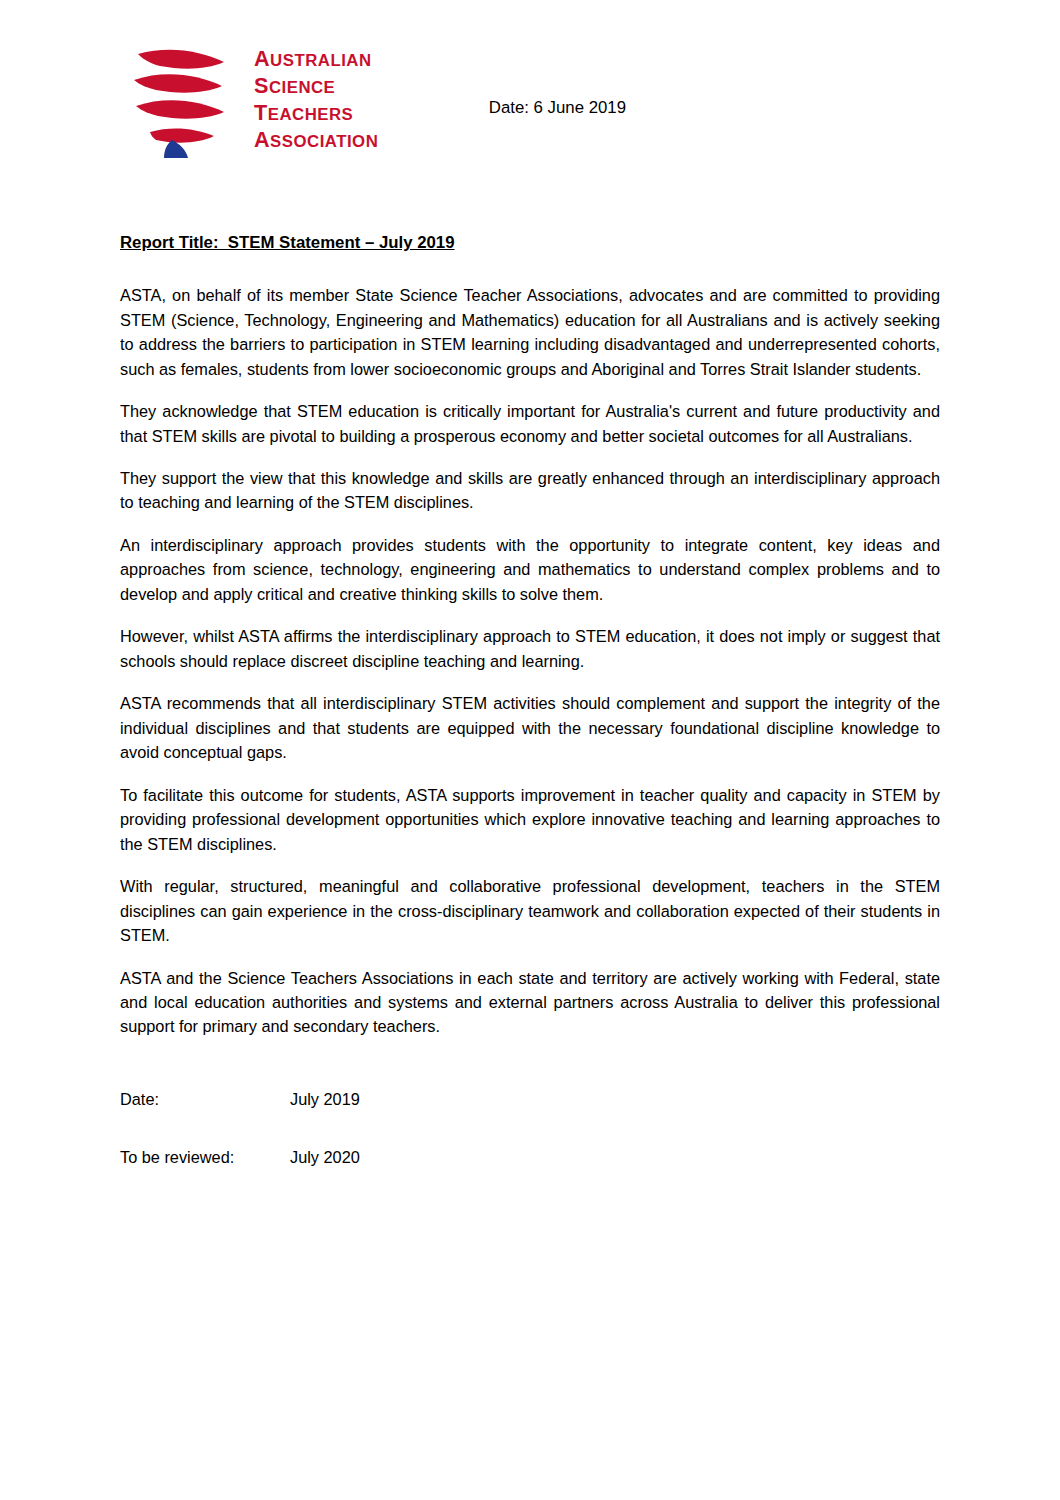Australian
Science
Teachers
Association
Date: 6 June 2019
Report Title: STEM Statement – July 2019
ASTA, on behalf of its member State Science Teacher Associations, advocates and are committed to providing STEM (Science, Technology, Engineering and Mathematics) education for all Australians and is actively seeking to address the barriers to participation in STEM learning including disadvantaged and underrepresented cohorts, such as females, students from lower socioeconomic groups and Aboriginal and Torres Strait Islander students.
They acknowledge that STEM education is critically important for Australia's current and future productivity and that STEM skills are pivotal to building a prosperous economy and better societal outcomes for all Australians.
They support the view that this knowledge and skills are greatly enhanced through an interdisciplinary approach to teaching and learning of the STEM disciplines.
An interdisciplinary approach provides students with the opportunity to integrate content, key ideas and approaches from science, technology, engineering and mathematics to understand complex problems and to develop and apply critical and creative thinking skills to solve them.
However, whilst ASTA affirms the interdisciplinary approach to STEM education, it does not imply or suggest that schools should replace discreet discipline teaching and learning.
ASTA recommends that all interdisciplinary STEM activities should complement and support the integrity of the individual disciplines and that students are equipped with the necessary foundational discipline knowledge to avoid conceptual gaps.
To facilitate this outcome for students, ASTA supports improvement in teacher quality and capacity in STEM by providing professional development opportunities which explore innovative teaching and learning approaches to the STEM disciplines.
With regular, structured, meaningful and collaborative professional development, teachers in the STEM disciplines can gain experience in the cross-disciplinary teamwork and collaboration expected of their students in STEM.
ASTA and the Science Teachers Associations in each state and territory are actively working with Federal, state and local education authorities and systems and external partners across Australia to deliver this professional support for primary and secondary teachers.
Date: July 2019
To be reviewed: July 2020